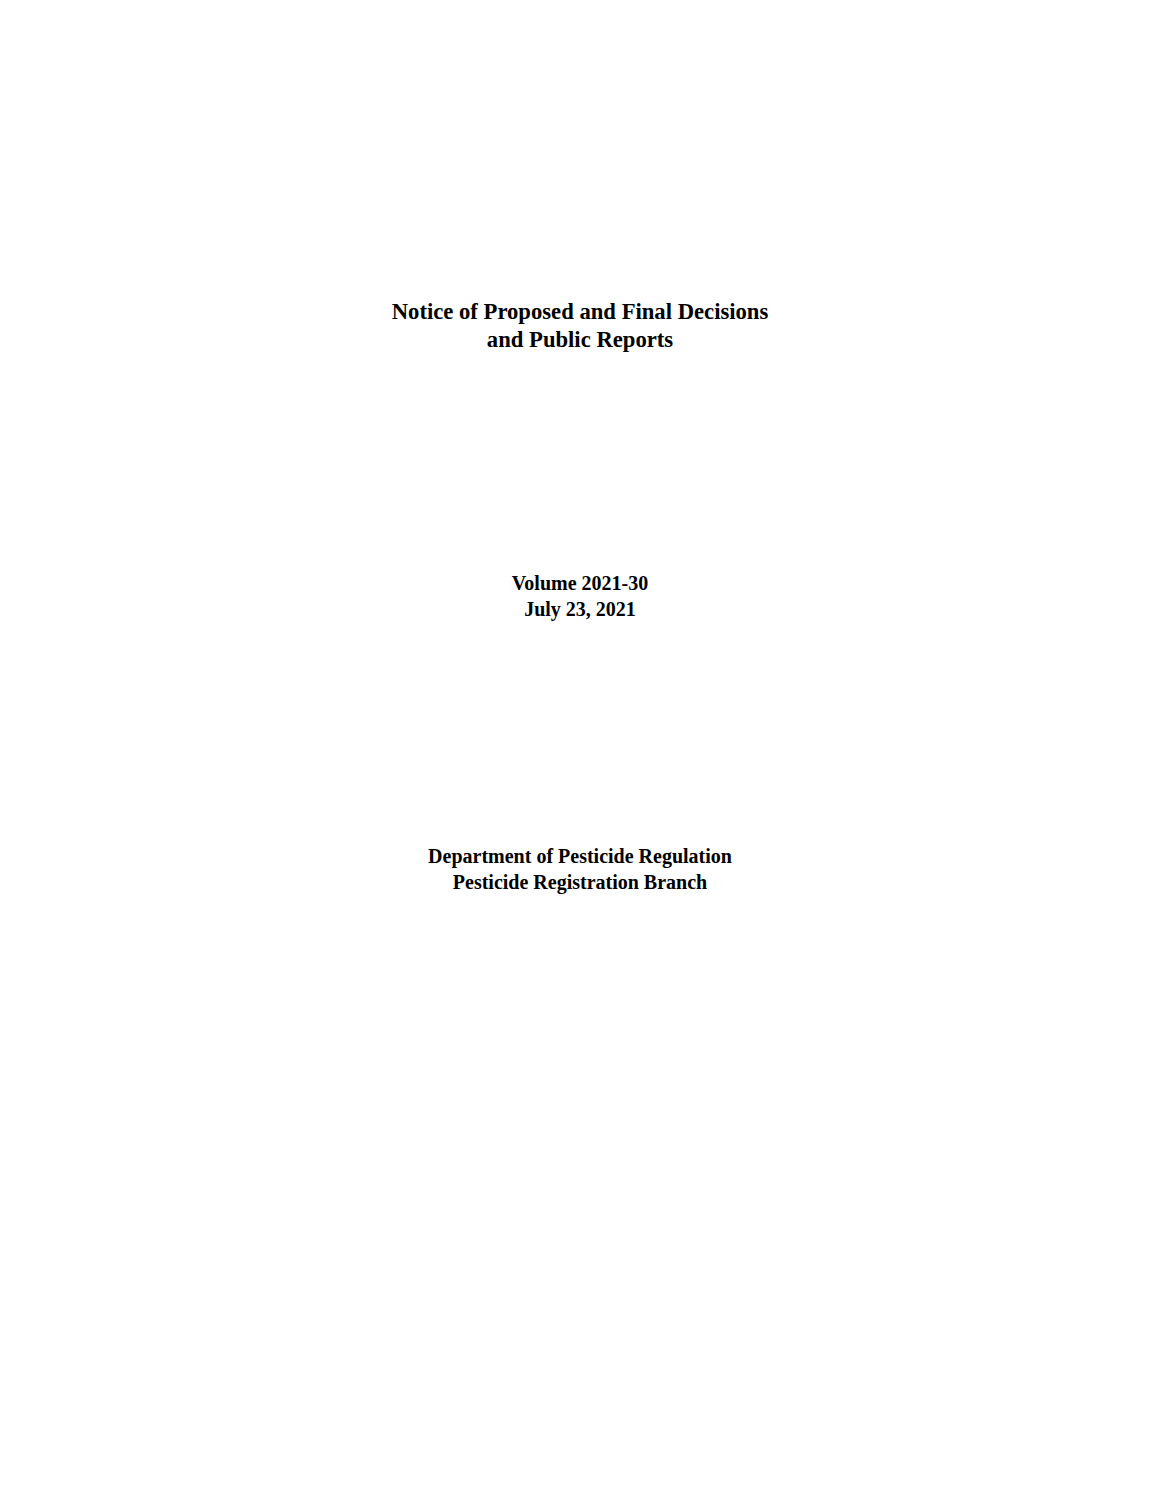Notice of Proposed and Final Decisions
and Public Reports
Volume 2021-30
July 23, 2021
Department of Pesticide Regulation
Pesticide Registration Branch